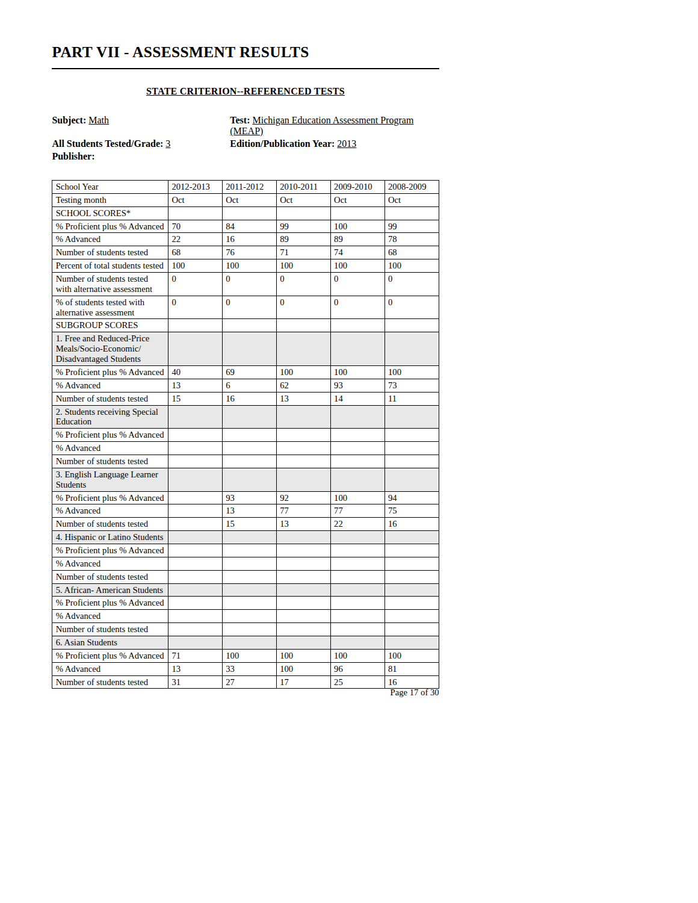PART VII - ASSESSMENT RESULTS
STATE CRITERION--REFERENCED TESTS
| Subject: Math | Test: Michigan Education Assessment Program (MEAP) |
| All Students Tested/Grade: 3 | Edition/Publication Year: 2013 |
| Publisher: | |
| School Year | 2012-2013 | 2011-2012 | 2010-2011 | 2009-2010 | 2008-2009 |
| Testing month | Oct | Oct | Oct | Oct | Oct |
| SCHOOL SCORES* | | | | | |
| % Proficient plus % Advanced | 70 | 84 | 99 | 100 | 99 |
| % Advanced | 22 | 16 | 89 | 89 | 78 |
| Number of students tested | 68 | 76 | 71 | 74 | 68 |
| Percent of total students tested | 100 | 100 | 100 | 100 | 100 |
| Number of students tested with alternative assessment | 0 | 0 | 0 | 0 | 0 |
| % of students tested with alternative assessment | 0 | 0 | 0 | 0 | 0 |
| SUBGROUP SCORES | | | | | |
| 1. Free and Reduced-Price Meals/Socio-Economic/ Disadvantaged Students | | | | | |
| % Proficient plus % Advanced | 40 | 69 | 100 | 100 | 100 |
| % Advanced | 13 | 6 | 62 | 93 | 73 |
| Number of students tested | 15 | 16 | 13 | 14 | 11 |
| 2. Students receiving Special Education | | | | | |
| % Proficient plus % Advanced | | | | | |
| % Advanced | | | | | |
| Number of students tested | | | | | |
| 3. English Language Learner Students | | | | | |
| % Proficient plus % Advanced | | 93 | 92 | 100 | 94 |
| % Advanced | | 13 | 77 | 77 | 75 |
| Number of students tested | | 15 | 13 | 22 | 16 |
| 4. Hispanic or Latino Students | | | | | |
| % Proficient plus % Advanced | | | | | |
| % Advanced | | | | | |
| Number of students tested | | | | | |
| 5. African- American Students | | | | | |
| % Proficient plus % Advanced | | | | | |
| % Advanced | | | | | |
| Number of students tested | | | | | |
| 6. Asian Students | | | | | |
| % Proficient plus % Advanced | 71 | 100 | 100 | 100 | 100 |
| % Advanced | 13 | 33 | 100 | 96 | 81 |
| Number of students tested | 31 | 27 | 17 | 25 | 16 |
Page 17 of 30